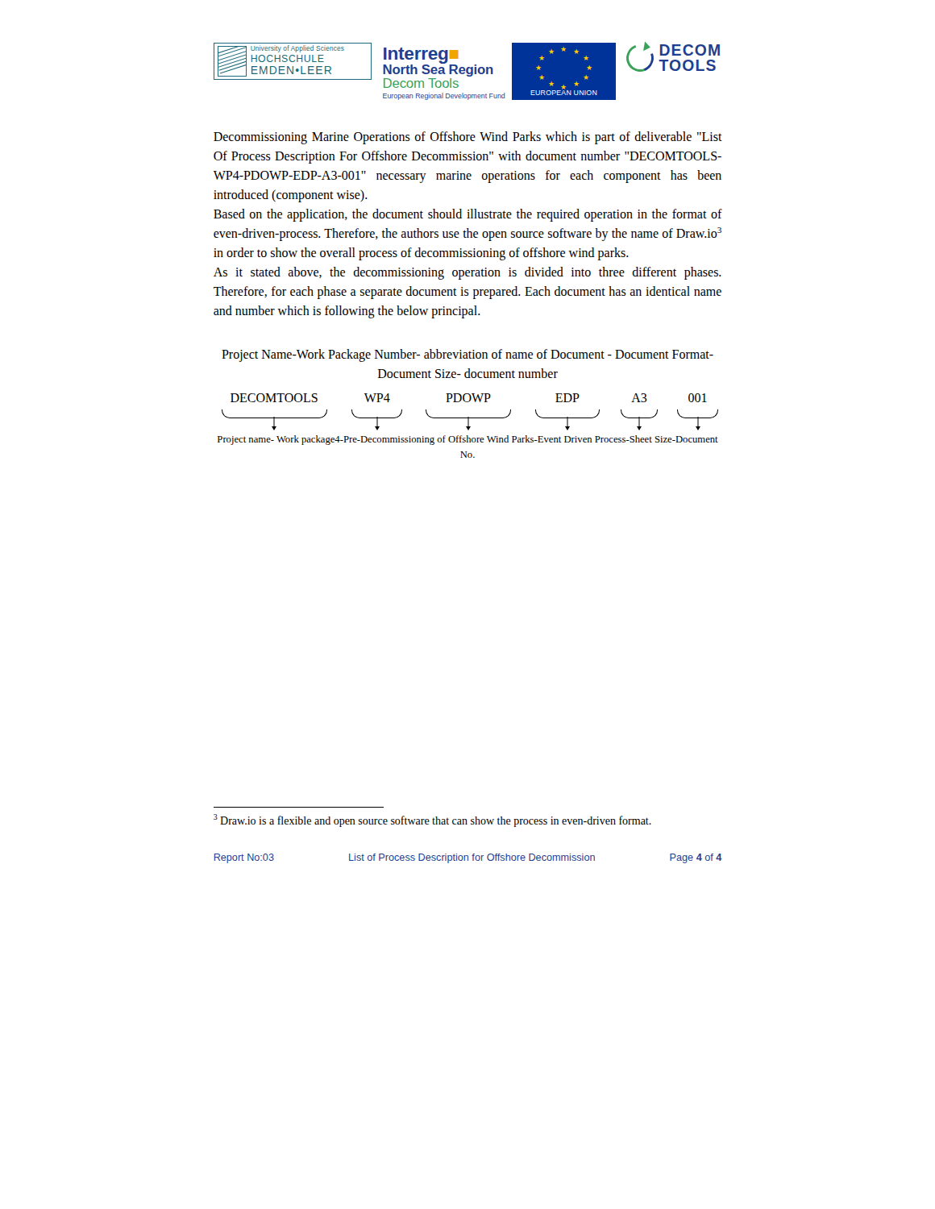University of Applied Sciences
HOCHSCHULE
EMDEN•LEER
Interreg■
North Sea Region
Decom Tools
European Regional Development Fund
★ ★ ★ ★ ★ ★ ★ ★ ★ ★ ★ ★
EUROPEAN UNION
DECOM
TOOLS
Decommissioning Marine Operations of Offshore Wind Parks which is part of deliverable "List Of Process Description For Offshore Decommission" with document number "DECOMTOOLS-WP4-PDOWP-EDP-A3-001" necessary marine operations for each component has been introduced (component wise).
Based on the application, the document should illustrate the required operation in the format of even-driven-process. Therefore, the authors use the open source software by the name of Draw.io3 in order to show the overall process of decommissioning of offshore wind parks.
As it stated above, the decommissioning operation is divided into three different phases. Therefore, for each phase a separate document is prepared. Each document has an identical name and number which is following the below principal.
Project Name-Work Package Number- abbreviation of name of Document - Document Format-
Document Size- document number
DECOMTOOLS
WP4
PDOWP
EDP
A3
001
Project name- Work package4-Pre-Decommissioning of Offshore Wind Parks-Event Driven Process-Sheet Size-Document No.
3 Draw.io is a flexible and open source software that can show the process in even-driven format.
Report No:03
List of Process Description for Offshore Decommission
Page 4 of 4